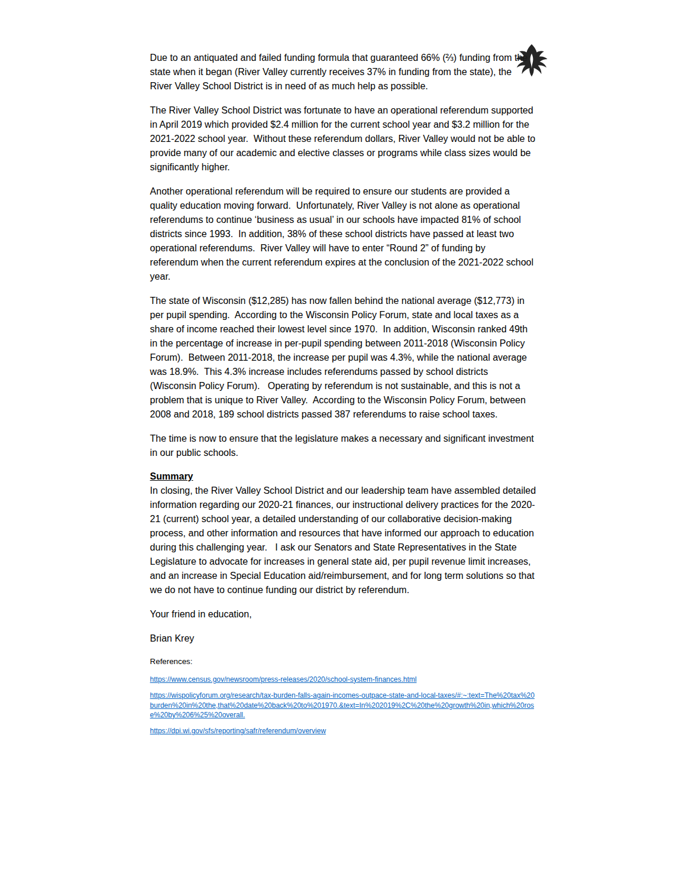Due to an antiquated and failed funding formula that guaranteed 66% (⅔) funding from the state when it began (River Valley currently receives 37% in funding from the state), the River Valley School District is in need of as much help as possible.
The River Valley School District was fortunate to have an operational referendum supported in April 2019 which provided $2.4 million for the current school year and $3.2 million for the 2021-2022 school year. Without these referendum dollars, River Valley would not be able to provide many of our academic and elective classes or programs while class sizes would be significantly higher.
Another operational referendum will be required to ensure our students are provided a quality education moving forward. Unfortunately, River Valley is not alone as operational referendums to continue ‘business as usual’ in our schools have impacted 81% of school districts since 1993. In addition, 38% of these school districts have passed at least two operational referendums. River Valley will have to enter “Round 2” of funding by referendum when the current referendum expires at the conclusion of the 2021-2022 school year.
The state of Wisconsin ($12,285) has now fallen behind the national average ($12,773) in per pupil spending. According to the Wisconsin Policy Forum, state and local taxes as a share of income reached their lowest level since 1970. In addition, Wisconsin ranked 49th in the percentage of increase in per-pupil spending between 2011-2018 (Wisconsin Policy Forum). Between 2011-2018, the increase per pupil was 4.3%, while the national average was 18.9%. This 4.3% increase includes referendums passed by school districts (Wisconsin Policy Forum). Operating by referendum is not sustainable, and this is not a problem that is unique to River Valley. According to the Wisconsin Policy Forum, between 2008 and 2018, 189 school districts passed 387 referendums to raise school taxes.
The time is now to ensure that the legislature makes a necessary and significant investment in our public schools.
Summary
In closing, the River Valley School District and our leadership team have assembled detailed information regarding our 2020-21 finances, our instructional delivery practices for the 2020-21 (current) school year, a detailed understanding of our collaborative decision-making process, and other information and resources that have informed our approach to education during this challenging year. I ask our Senators and State Representatives in the State Legislature to advocate for increases in general state aid, per pupil revenue limit increases, and an increase in Special Education aid/reimbursement, and for long term solutions so that we do not have to continue funding our district by referendum.
Your friend in education,
Brian Krey
References:
https://www.census.gov/newsroom/press-releases/2020/school-system-finances.html
https://wispolicyforum.org/research/tax-burden-falls-again-incomes-outpace-state-and-local-taxes/#:~:text=The%20tax%20burden%20in%20the,that%20date%20back%20to%201970.&text=In%202019%2C%20the%20growth%20in,which%20rose%20by%206%25%20overall.
https://dpi.wi.gov/sfs/reporting/safr/referendum/overview